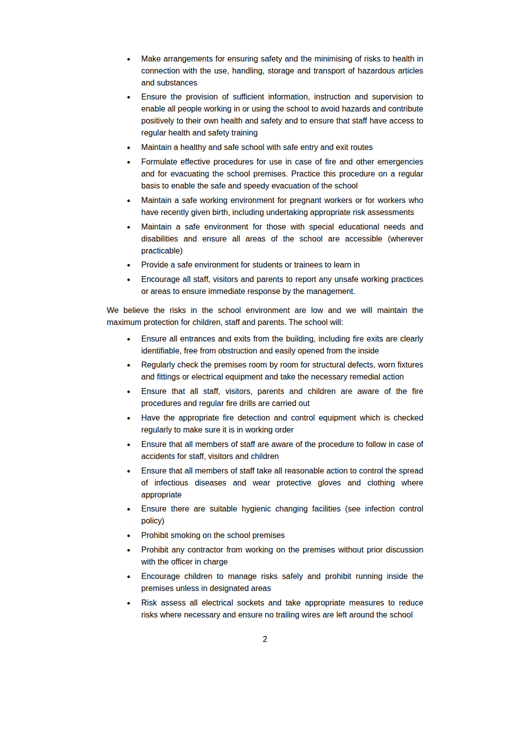Make arrangements for ensuring safety and the minimising of risks to health in connection with the use, handling, storage and transport of hazardous articles and substances
Ensure the provision of sufficient information, instruction and supervision to enable all people working in or using the school to avoid hazards and contribute positively to their own health and safety and to ensure that staff have access to regular health and safety training
Maintain a healthy and safe school with safe entry and exit routes
Formulate effective procedures for use in case of fire and other emergencies and for evacuating the school premises. Practice this procedure on a regular basis to enable the safe and speedy evacuation of the school
Maintain a safe working environment for pregnant workers or for workers who have recently given birth, including undertaking appropriate risk assessments
Maintain a safe environment for those with special educational needs and disabilities and ensure all areas of the school are accessible (wherever practicable)
Provide a safe environment for students or trainees to learn in
Encourage all staff, visitors and parents to report any unsafe working practices or areas to ensure immediate response by the management.
We believe the risks in the school environment are low and we will maintain the maximum protection for children, staff and parents. The school will:
Ensure all entrances and exits from the building, including fire exits are clearly identifiable, free from obstruction and easily opened from the inside
Regularly check the premises room by room for structural defects, worn fixtures and fittings or electrical equipment and take the necessary remedial action
Ensure that all staff, visitors, parents and children are aware of the fire procedures and regular fire drills are carried out
Have the appropriate fire detection and control equipment which is checked regularly to make sure it is in working order
Ensure that all members of staff are aware of the procedure to follow in case of accidents for staff, visitors and children
Ensure that all members of staff take all reasonable action to control the spread of infectious diseases and wear protective gloves and clothing where appropriate
Ensure there are suitable hygienic changing facilities (see infection control policy)
Prohibit smoking on the school premises
Prohibit any contractor from working on the premises without prior discussion with the officer in charge
Encourage children to manage risks safely and prohibit running inside the premises unless in designated areas
Risk assess all electrical sockets and take appropriate measures to reduce risks where necessary and ensure no trailing wires are left around the school
2